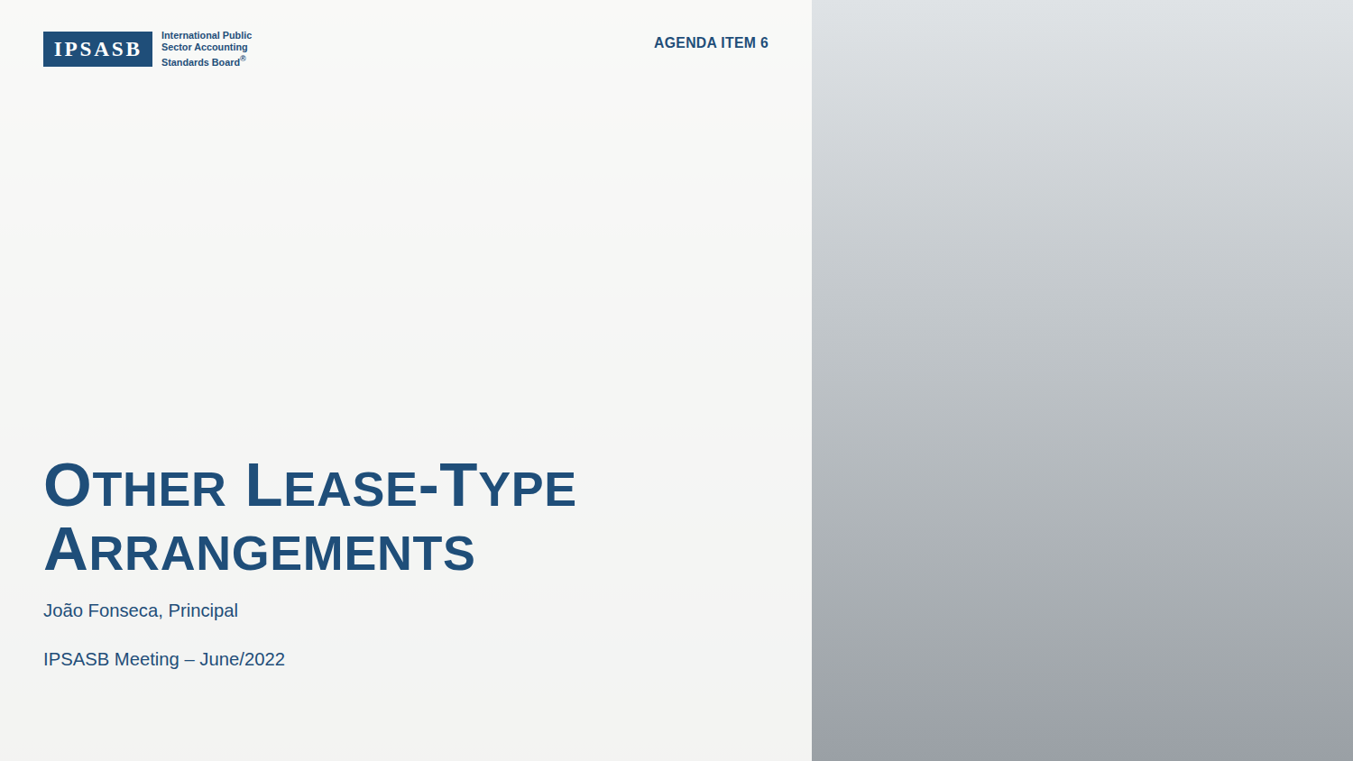IPSASB International Public
Sector Accounting
Standards Board®
AGENDA ITEM 6
OTHER LEASE-TYPE
ARRANGEMENTS
João Fonseca, Principal
IPSASB Meeting – June/2022